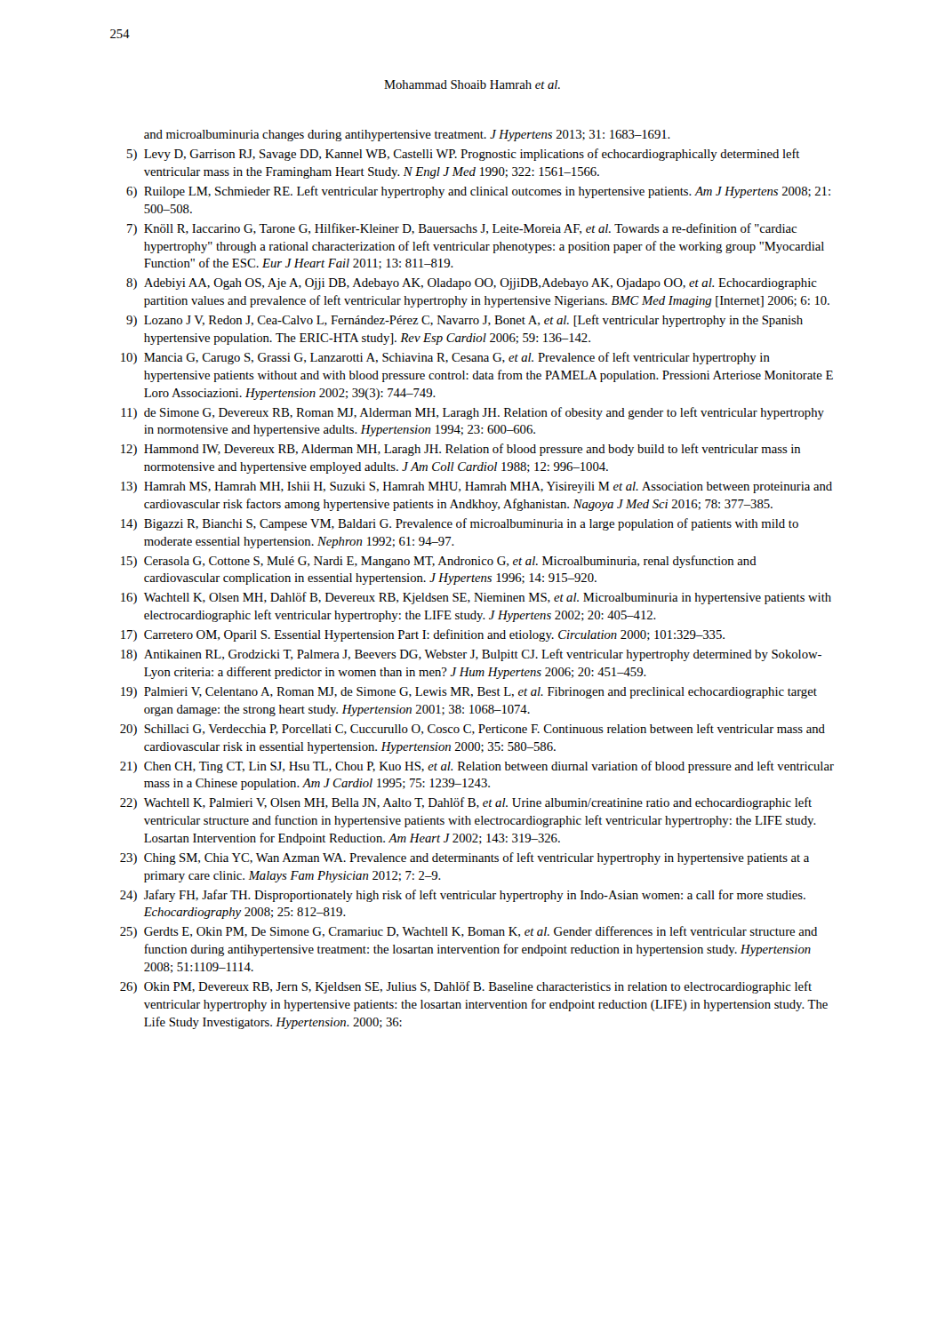254
Mohammad Shoaib Hamrah et al.
and microalbuminuria changes during antihypertensive treatment. J Hypertens 2013; 31: 1683–1691.
5) Levy D, Garrison RJ, Savage DD, Kannel WB, Castelli WP. Prognostic implications of echocardiographically determined left ventricular mass in the Framingham Heart Study. N Engl J Med 1990; 322: 1561–1566.
6) Ruilope LM, Schmieder RE. Left ventricular hypertrophy and clinical outcomes in hypertensive patients. Am J Hypertens 2008; 21: 500–508.
7) Knöll R, Iaccarino G, Tarone G, Hilfiker-Kleiner D, Bauersachs J, Leite-Moreia AF, et al. Towards a re-definition of "cardiac hypertrophy" through a rational characterization of left ventricular phenotypes: a position paper of the working group "Myocardial Function" of the ESC. Eur J Heart Fail 2011; 13: 811–819.
8) Adebiyi AA, Ogah OS, Aje A, Ojji DB, Adebayo AK, Oladapo OO, OjjiDB,Adebayo AK, Ojadapo OO, et al. Echocardiographic partition values and prevalence of left ventricular hypertrophy in hypertensive Nigerians. BMC Med Imaging [Internet] 2006; 6: 10.
9) Lozano J V, Redon J, Cea-Calvo L, Fernández-Pérez C, Navarro J, Bonet A, et al. [Left ventricular hypertrophy in the Spanish hypertensive population. The ERIC-HTA study]. Rev Esp Cardiol 2006; 59: 136–142.
10) Mancia G, Carugo S, Grassi G, Lanzarotti A, Schiavina R, Cesana G, et al. Prevalence of left ventricular hypertrophy in hypertensive patients without and with blood pressure control: data from the PAMELA population. Pressioni Arteriose Monitorate E Loro Associazioni. Hypertension 2002; 39(3): 744–749.
11) de Simone G, Devereux RB, Roman MJ, Alderman MH, Laragh JH. Relation of obesity and gender to left ventricular hypertrophy in normotensive and hypertensive adults. Hypertension 1994; 23: 600–606.
12) Hammond IW, Devereux RB, Alderman MH, Laragh JH. Relation of blood pressure and body build to left ventricular mass in normotensive and hypertensive employed adults. J Am Coll Cardiol 1988; 12: 996–1004.
13) Hamrah MS, Hamrah MH, Ishii H, Suzuki S, Hamrah MHU, Hamrah MHA, Yisireyili M et al. Association between proteinuria and cardiovascular risk factors among hypertensive patients in Andkhoy, Afghanistan. Nagoya J Med Sci 2016; 78: 377–385.
14) Bigazzi R, Bianchi S, Campese VM, Baldari G. Prevalence of microalbuminuria in a large population of patients with mild to moderate essential hypertension. Nephron 1992; 61: 94–97.
15) Cerasola G, Cottone S, Mulé G, Nardi E, Mangano MT, Andronico G, et al. Microalbuminuria, renal dysfunction and cardiovascular complication in essential hypertension. J Hypertens 1996; 14: 915–920.
16) Wachtell K, Olsen MH, Dahlöf B, Devereux RB, Kjeldsen SE, Nieminen MS, et al. Microalbuminuria in hypertensive patients with electrocardiographic left ventricular hypertrophy: the LIFE study. J Hypertens 2002; 20: 405–412.
17) Carretero OM, Oparil S. Essential Hypertension Part I: definition and etiology. Circulation 2000; 101:329–335.
18) Antikainen RL, Grodzicki T, Palmera J, Beevers DG, Webster J, Bulpitt CJ. Left ventricular hypertrophy determined by Sokolow-Lyon criteria: a different predictor in women than in men? J Hum Hypertens 2006; 20: 451–459.
19) Palmieri V, Celentano A, Roman MJ, de Simone G, Lewis MR, Best L, et al. Fibrinogen and preclinical echocardiographic target organ damage: the strong heart study. Hypertension 2001; 38: 1068–1074.
20) Schillaci G, Verdecchia P, Porcellati C, Cuccurullo O, Cosco C, Perticone F. Continuous relation between left ventricular mass and cardiovascular risk in essential hypertension. Hypertension 2000; 35: 580–586.
21) Chen CH, Ting CT, Lin SJ, Hsu TL, Chou P, Kuo HS, et al. Relation between diurnal variation of blood pressure and left ventricular mass in a Chinese population. Am J Cardiol 1995; 75: 1239–1243.
22) Wachtell K, Palmieri V, Olsen MH, Bella JN, Aalto T, Dahlöf B, et al. Urine albumin/creatinine ratio and echocardiographic left ventricular structure and function in hypertensive patients with electrocardiographic left ventricular hypertrophy: the LIFE study. Losartan Intervention for Endpoint Reduction. Am Heart J 2002; 143: 319–326.
23) Ching SM, Chia YC, Wan Azman WA. Prevalence and determinants of left ventricular hypertrophy in hypertensive patients at a primary care clinic. Malays Fam Physician 2012; 7: 2–9.
24) Jafary FH, Jafar TH. Disproportionately high risk of left ventricular hypertrophy in Indo-Asian women: a call for more studies. Echocardiography 2008; 25: 812–819.
25) Gerdts E, Okin PM, De Simone G, Cramariuc D, Wachtell K, Boman K, et al. Gender differences in left ventricular structure and function during antihypertensive treatment: the losartan intervention for endpoint reduction in hypertension study. Hypertension 2008; 51:1109–1114.
26) Okin PM, Devereux RB, Jern S, Kjeldsen SE, Julius S, Dahlöf B. Baseline characteristics in relation to electrocardiographic left ventricular hypertrophy in hypertensive patients: the losartan intervention for endpoint reduction (LIFE) in hypertension study. The Life Study Investigators. Hypertension. 2000; 36: